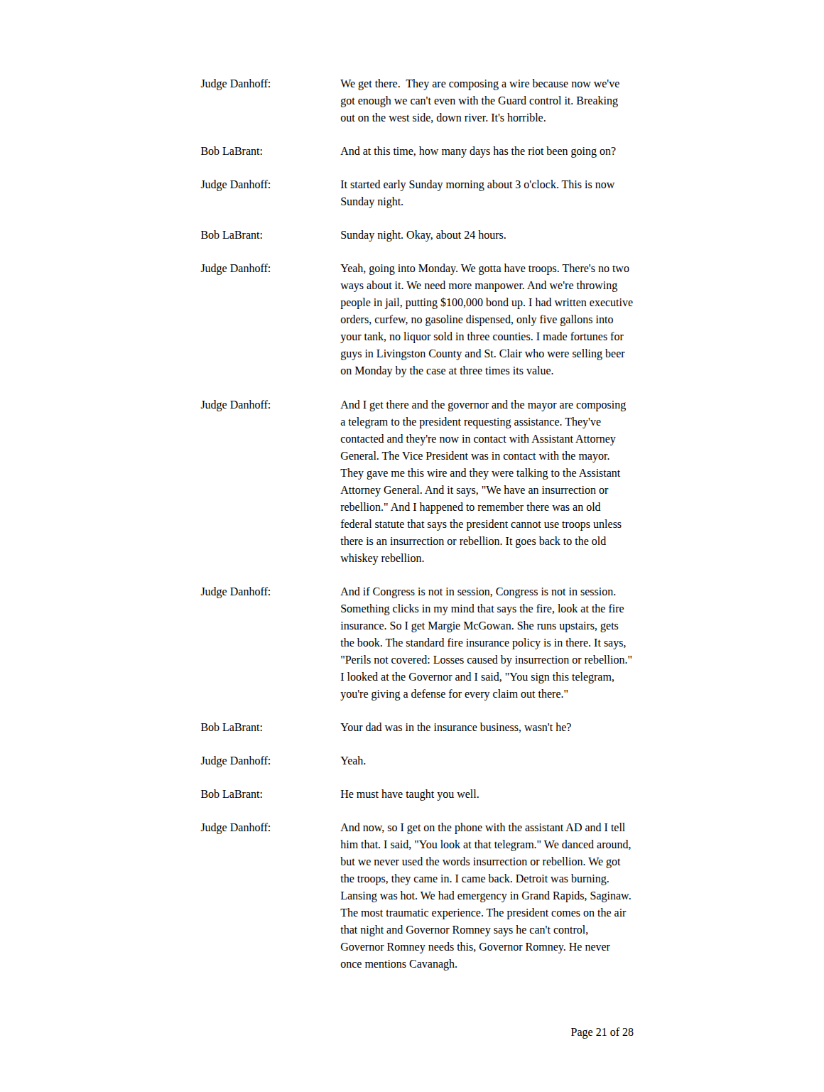Judge Danhoff:
We get there. They are composing a wire because now we've got enough we can't even with the Guard control it. Breaking out on the west side, down river. It's horrible.
Bob LaBrant:
And at this time, how many days has the riot been going on?
Judge Danhoff:
It started early Sunday morning about 3 o'clock. This is now Sunday night.
Bob LaBrant:
Sunday night. Okay, about 24 hours.
Judge Danhoff:
Yeah, going into Monday. We gotta have troops. There's no two ways about it. We need more manpower. And we're throwing people in jail, putting $100,000 bond up. I had written executive orders, curfew, no gasoline dispensed, only five gallons into your tank, no liquor sold in three counties. I made fortunes for guys in Livingston County and St. Clair who were selling beer on Monday by the case at three times its value.
Judge Danhoff:
And I get there and the governor and the mayor are composing a telegram to the president requesting assistance. They've contacted and they're now in contact with Assistant Attorney General. The Vice President was in contact with the mayor. They gave me this wire and they were talking to the Assistant Attorney General. And it says, "We have an insurrection or rebellion." And I happened to remember there was an old federal statute that says the president cannot use troops unless there is an insurrection or rebellion. It goes back to the old whiskey rebellion.
Judge Danhoff:
And if Congress is not in session, Congress is not in session. Something clicks in my mind that says the fire, look at the fire insurance. So I get Margie McGowan. She runs upstairs, gets the book. The standard fire insurance policy is in there. It says, "Perils not covered: Losses caused by insurrection or rebellion." I looked at the Governor and I said, "You sign this telegram, you're giving a defense for every claim out there."
Bob LaBrant:
Your dad was in the insurance business, wasn't he?
Judge Danhoff:
Yeah.
Bob LaBrant:
He must have taught you well.
Judge Danhoff:
And now, so I get on the phone with the assistant AD and I tell him that. I said, "You look at that telegram." We danced around, but we never used the words insurrection or rebellion. We got the troops, they came in. I came back. Detroit was burning. Lansing was hot. We had emergency in Grand Rapids, Saginaw. The most traumatic experience. The president comes on the air that night and Governor Romney says he can't control, Governor Romney needs this, Governor Romney. He never once mentions Cavanagh.
Page 21 of 28